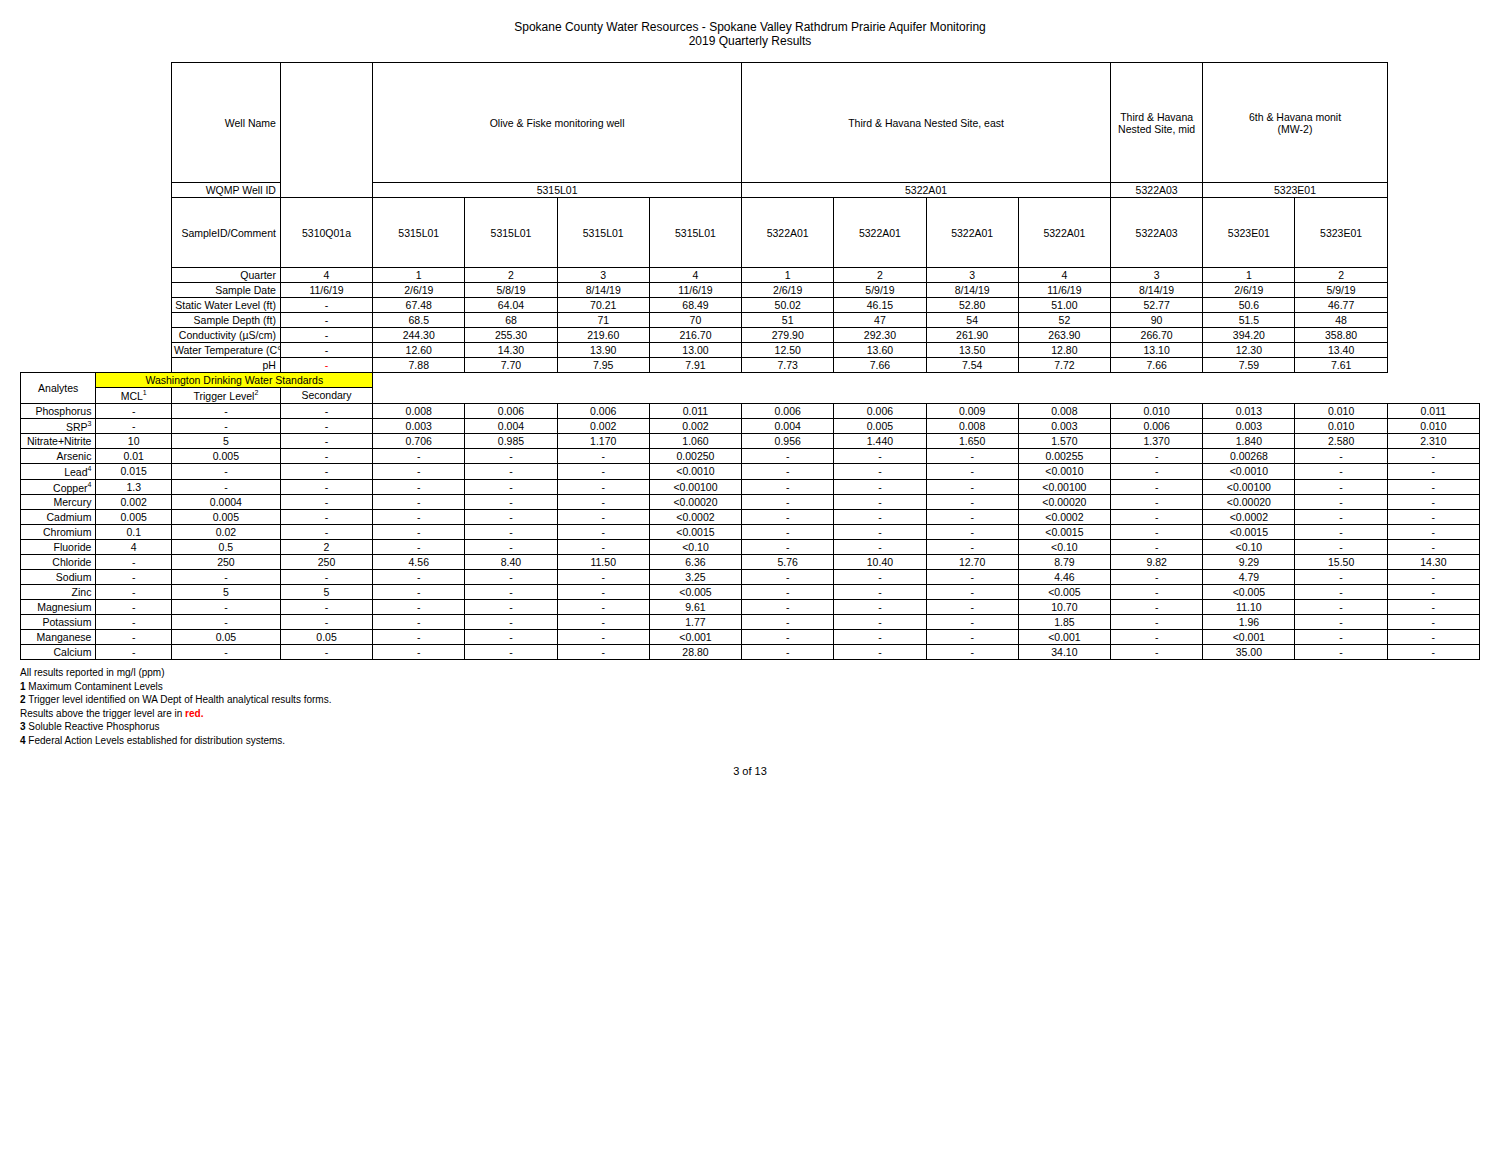Spokane County Water Resources - Spokane Valley Rathdrum Prairie Aquifer Monitoring
2019 Quarterly Results
| | | Well Name | | Olive & Fiske monitoring well | Third & Havana Nested Site, east | Third & Havana Nested Site, mid | 6th & Havana monit (MW-2) |
| | | WQMP Well ID | | 5315L01 | 5322A01 | 5322A03 | 5323E01 |
| | | SampleID/Comment | 5310Q01a | 5315L01 | 5315L01 | 5315L01 | 5315L01 | 5322A01 | 5322A01 | 5322A01 | 5322A01 | 5322A03 | 5323E01 | 5323E01 |
| | | Quarter | 4 | 1 | 2 | 3 | 4 | 1 | 2 | 3 | 4 | 3 | 1 | 2 |
| | | Sample Date | 11/6/19 | 2/6/19 | 5/8/19 | 8/14/19 | 11/6/19 | 2/6/19 | 5/9/19 | 8/14/19 | 11/6/19 | 8/14/19 | 2/6/19 | 5/9/19 |
| | | Static Water Level (ft) | - | 67.48 | 64.04 | 70.21 | 68.49 | 50.02 | 46.15 | 52.80 | 51.00 | 52.77 | 50.6 | 46.77 |
| | | Sample Depth (ft) | - | 68.5 | 68 | 71 | 70 | 51 | 47 | 54 | 52 | 90 | 51.5 | 48 |
| | | Conductivity (µS/cm) | - | 244.30 | 255.30 | 219.60 | 216.70 | 279.90 | 292.30 | 261.90 | 263.90 | 266.70 | 394.20 | 358.80 |
| | | Water Temperature (C°) | - | 12.60 | 14.30 | 13.90 | 13.00 | 12.50 | 13.60 | 13.50 | 12.80 | 13.10 | 12.30 | 13.40 |
| | | pH | - | 7.88 | 7.70 | 7.95 | 7.91 | 7.73 | 7.66 | 7.54 | 7.72 | 7.66 | 7.59 | 7.61 |
| Analytes | Washington Drinking Water Standards | | | | | | | | | | | | |
| MCL 1 | Trigger Level 2 | Secondary | | | | | | | | | | | | |
| Phosphorus | - | - | - | 0.008 | 0.006 | 0.006 | 0.011 | 0.006 | 0.006 | 0.009 | 0.008 | 0.010 | 0.013 | 0.010 | 0.011 |
| SRP 3 | - | - | - | 0.003 | 0.004 | 0.002 | 0.002 | 0.004 | 0.005 | 0.008 | 0.003 | 0.006 | 0.003 | 0.010 | 0.010 |
| Nitrate+Nitrite | 10 | 5 | - | 0.706 | 0.985 | 1.170 | 1.060 | 0.956 | 1.440 | 1.650 | 1.570 | 1.370 | 1.840 | 2.580 | 2.310 |
| Arsenic | 0.01 | 0.005 | - | - | - | - | 0.00250 | - | - | - | 0.00255 | - | 0.00268 | - | - |
| Lead 4 | 0.015 | - | - | - | - | - | <0.0010 | - | - | - | <0.0010 | - | <0.0010 | - | - |
| Copper 4 | 1.3 | - | - | - | - | - | <0.00100 | - | - | - | <0.00100 | - | <0.00100 | - | - |
| Mercury | 0.002 | 0.0004 | - | - | - | - | <0.00020 | - | - | - | <0.00020 | - | <0.00020 | - | - |
| Cadmium | 0.005 | 0.005 | - | - | - | - | <0.0002 | - | - | - | <0.0002 | - | <0.0002 | - | - |
| Chromium | 0.1 | 0.02 | - | - | - | - | <0.0015 | - | - | - | <0.0015 | - | <0.0015 | - | - |
| Fluoride | 4 | 0.5 | 2 | - | - | - | <0.10 | - | - | - | <0.10 | - | <0.10 | - | - |
| Chloride | - | 250 | 250 | 4.56 | 8.40 | 11.50 | 6.36 | 5.76 | 10.40 | 12.70 | 8.79 | 9.82 | 9.29 | 15.50 | 14.30 |
| Sodium | - | - | - | - | - | - | 3.25 | - | - | - | 4.46 | - | 4.79 | - | - |
| Zinc | - | 5 | 5 | - | - | - | <0.005 | - | - | - | <0.005 | - | <0.005 | - | - |
| Magnesium | - | - | - | - | - | - | 9.61 | - | - | - | 10.70 | - | 11.10 | - | - |
| Potassium | - | - | - | - | - | - | 1.77 | - | - | - | 1.85 | - | 1.96 | - | - |
| Manganese | - | 0.05 | 0.05 | - | - | - | <0.001 | - | - | - | <0.001 | - | <0.001 | - | - |
| Calcium | - | - | - | - | - | - | 28.80 | - | - | - | 34.10 | - | 35.00 | - | - |
All results reported in mg/l (ppm)
1 Maximum Contaminent Levels
2 Trigger level identified on WA Dept of Health analytical results forms.
Results above the trigger level are in red.
3 Soluble Reactive Phosphorus
4 Federal Action Levels established for distribution systems.
3 of 13